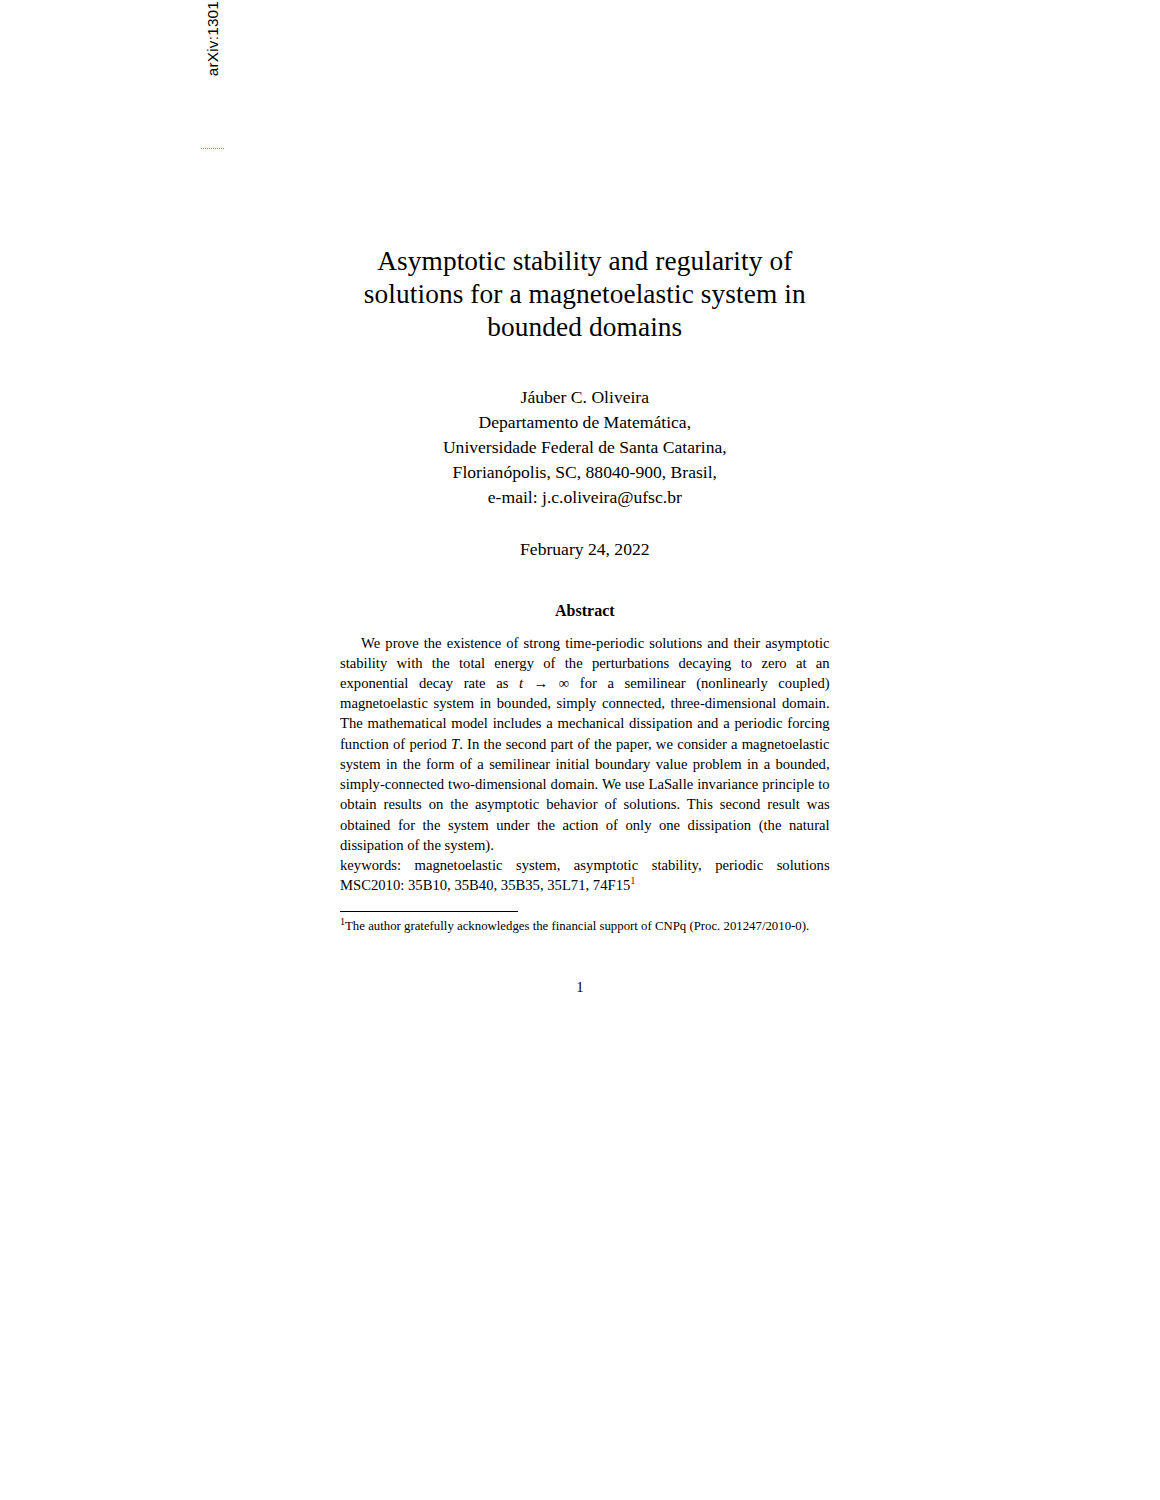arXiv:1301.1317v2 [math.AP] 7 Jan 2014
Asymptotic stability and regularity of
solutions for a magnetoelastic system in
bounded domains
Jáuber C. Oliveira
Departamento de Matemática,
Universidade Federal de Santa Catarina,
Florianópolis, SC, 88040-900, Brasil,
e-mail: j.c.oliveira@ufsc.br
February 24, 2022
Abstract
We prove the existence of strong time-periodic solutions and their asymptotic stability with the total energy of the perturbations decaying to zero at an exponential decay rate as t → ∞ for a semilinear (nonlinearly coupled) magnetoelastic system in bounded, simply connected, three-dimensional domain. The mathematical model includes a mechanical dissipation and a periodic forcing function of period T. In the second part of the paper, we consider a magnetoelastic system in the form of a semilinear initial boundary value problem in a bounded, simply-connected two-dimensional domain. We use LaSalle invariance principle to obtain results on the asymptotic behavior of solutions. This second result was obtained for the system under the action of only one dissipation (the natural dissipation of the system). keywords: magnetoelastic system, asymptotic stability, periodic solutions MSC2010: 35B10, 35B40, 35B35, 35L71, 74F151
1 The author gratefully acknowledges the financial support of CNPq (Proc. 201247/2010-0).
1